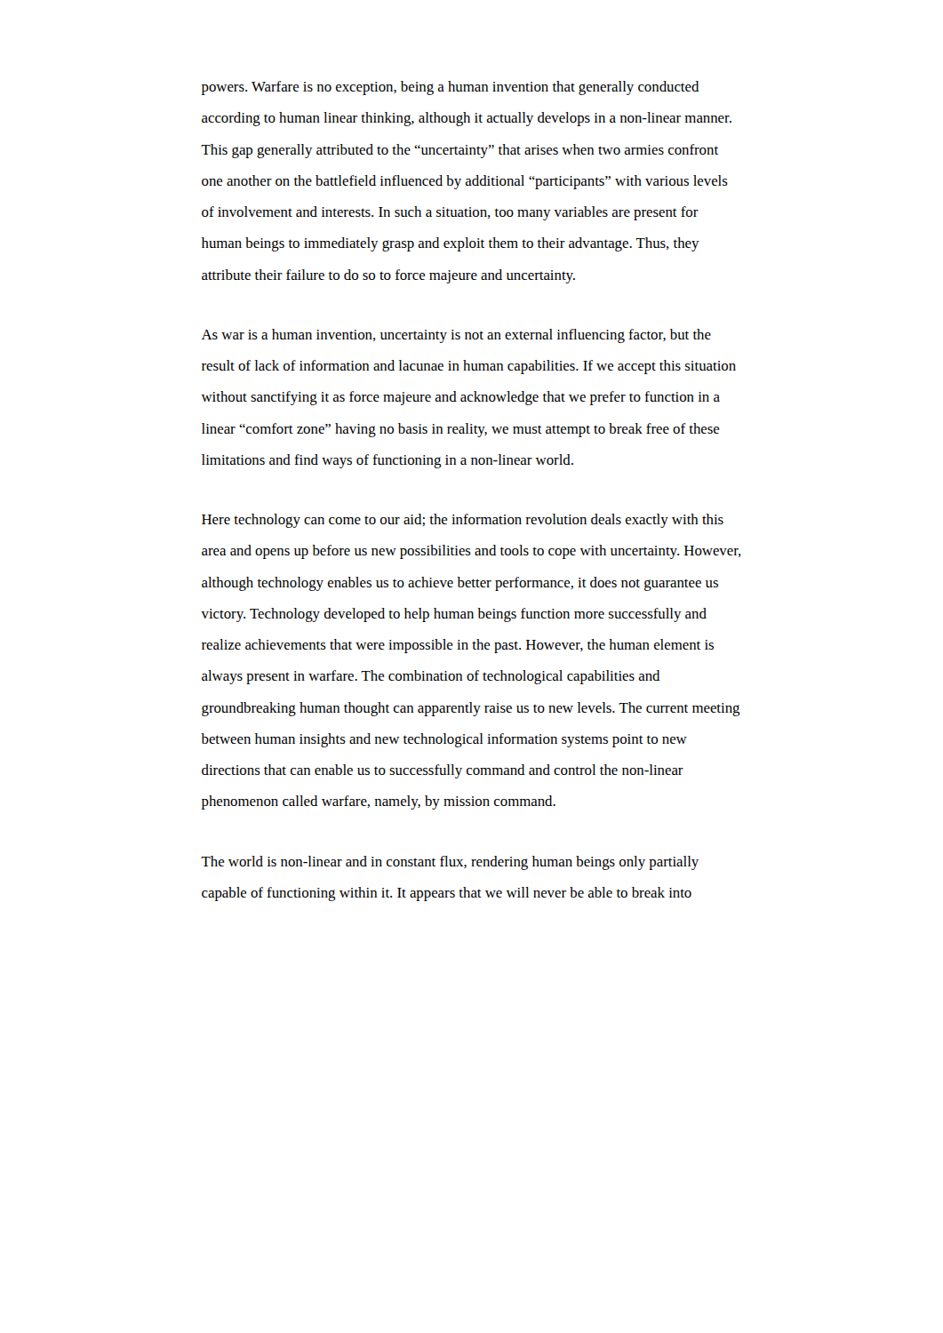powers. Warfare is no exception, being a human invention that generally conducted according to human linear thinking, although it actually develops in a non-linear manner. This gap generally attributed to the “uncertainty” that arises when two armies confront one another on the battlefield influenced by additional “participants” with various levels of involvement and interests. In such a situation, too many variables are present for human beings to immediately grasp and exploit them to their advantage. Thus, they attribute their failure to do so to force majeure and uncertainty.
As war is a human invention, uncertainty is not an external influencing factor, but the result of lack of information and lacunae in human capabilities. If we accept this situation without sanctifying it as force majeure and acknowledge that we prefer to function in a linear “comfort zone” having no basis in reality, we must attempt to break free of these limitations and find ways of functioning in a non-linear world.
Here technology can come to our aid; the information revolution deals exactly with this area and opens up before us new possibilities and tools to cope with uncertainty. However, although technology enables us to achieve better performance, it does not guarantee us victory. Technology developed to help human beings function more successfully and realize achievements that were impossible in the past. However, the human element is always present in warfare. The combination of technological capabilities and groundbreaking human thought can apparently raise us to new levels. The current meeting between human insights and new technological information systems point to new directions that can enable us to successfully command and control the non-linear phenomenon called warfare, namely, by mission command.
The world is non-linear and in constant flux, rendering human beings only partially capable of functioning within it. It appears that we will never be able to break into